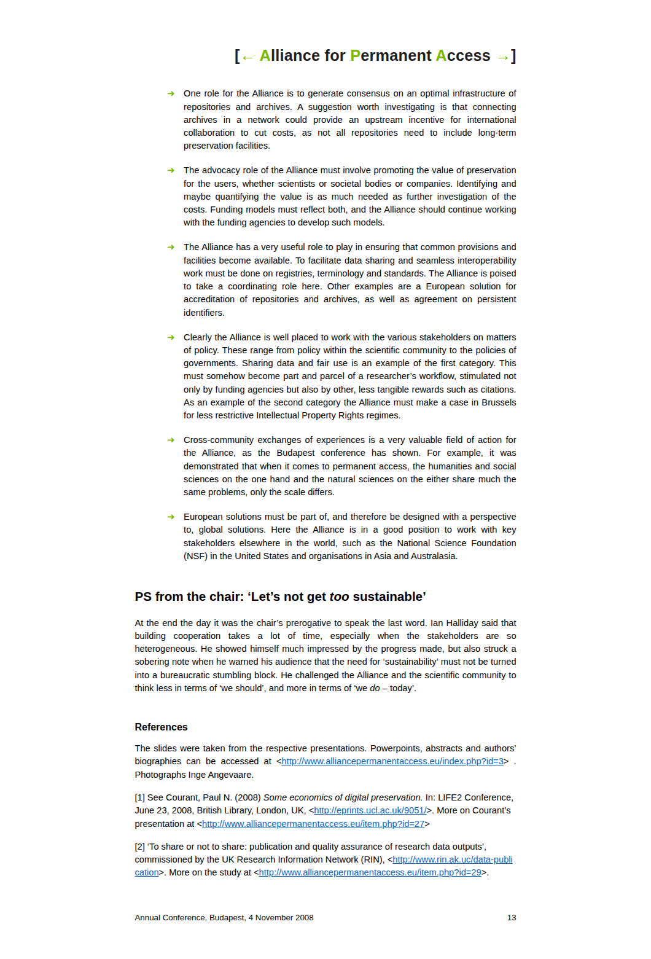[← Alliance for Permanent Access →]
One role for the Alliance is to generate consensus on an optimal infrastructure of repositories and archives. A suggestion worth investigating is that connecting archives in a network could provide an upstream incentive for international collaboration to cut costs, as not all repositories need to include long-term preservation facilities.
The advocacy role of the Alliance must involve promoting the value of preservation for the users, whether scientists or societal bodies or companies. Identifying and maybe quantifying the value is as much needed as further investigation of the costs. Funding models must reflect both, and the Alliance should continue working with the funding agencies to develop such models.
The Alliance has a very useful role to play in ensuring that common provisions and facilities become available. To facilitate data sharing and seamless interoperability work must be done on registries, terminology and standards. The Alliance is poised to take a coordinating role here. Other examples are a European solution for accreditation of repositories and archives, as well as agreement on persistent identifiers.
Clearly the Alliance is well placed to work with the various stakeholders on matters of policy. These range from policy within the scientific community to the policies of governments. Sharing data and fair use is an example of the first category. This must somehow become part and parcel of a researcher’s workflow, stimulated not only by funding agencies but also by other, less tangible rewards such as citations. As an example of the second category the Alliance must make a case in Brussels for less restrictive Intellectual Property Rights regimes.
Cross-community exchanges of experiences is a very valuable field of action for the Alliance, as the Budapest conference has shown. For example, it was demonstrated that when it comes to permanent access, the humanities and social sciences on the one hand and the natural sciences on the either share much the same problems, only the scale differs.
European solutions must be part of, and therefore be designed with a perspective to, global solutions. Here the Alliance is in a good position to work with key stakeholders elsewhere in the world, such as the National Science Foundation (NSF) in the United States and organisations in Asia and Australasia.
PS from the chair: ‘Let’s not get too sustainable’
At the end the day it was the chair’s prerogative to speak the last word. Ian Halliday said that building cooperation takes a lot of time, especially when the stakeholders are so heterogeneous. He showed himself much impressed by the progress made, but also struck a sobering note when he warned his audience that the need for ‘sustainability’ must not be turned into a bureaucratic stumbling block. He challenged the Alliance and the scientific community to think less in terms of ‘we should’, and more in terms of ‘we do – today’.
References
The slides were taken from the respective presentations. Powerpoints, abstracts and authors’ biographies can be accessed at <http://www.alliancepermanentaccess.eu/index.php?id=3> . Photographs Inge Angevaare.
[1] See Courant, Paul N. (2008) Some economics of digital preservation. In: LIFE2 Conference, June 23, 2008, British Library, London, UK, <http://eprints.ucl.ac.uk/9051/>. More on Courant’s presentation at <http://www.alliancepermanentaccess.eu/item.php?id=27>
[2] ‘To share or not to share: publication and quality assurance of research data outputs’, commissioned by the UK Research Information Network (RIN), <http://www.rin.ak.uc/data-publication>. More on the study at <http://www.alliancepermanentaccess.eu/item.php?id=29>.
Annual Conference, Budapest, 4 November 2008
13